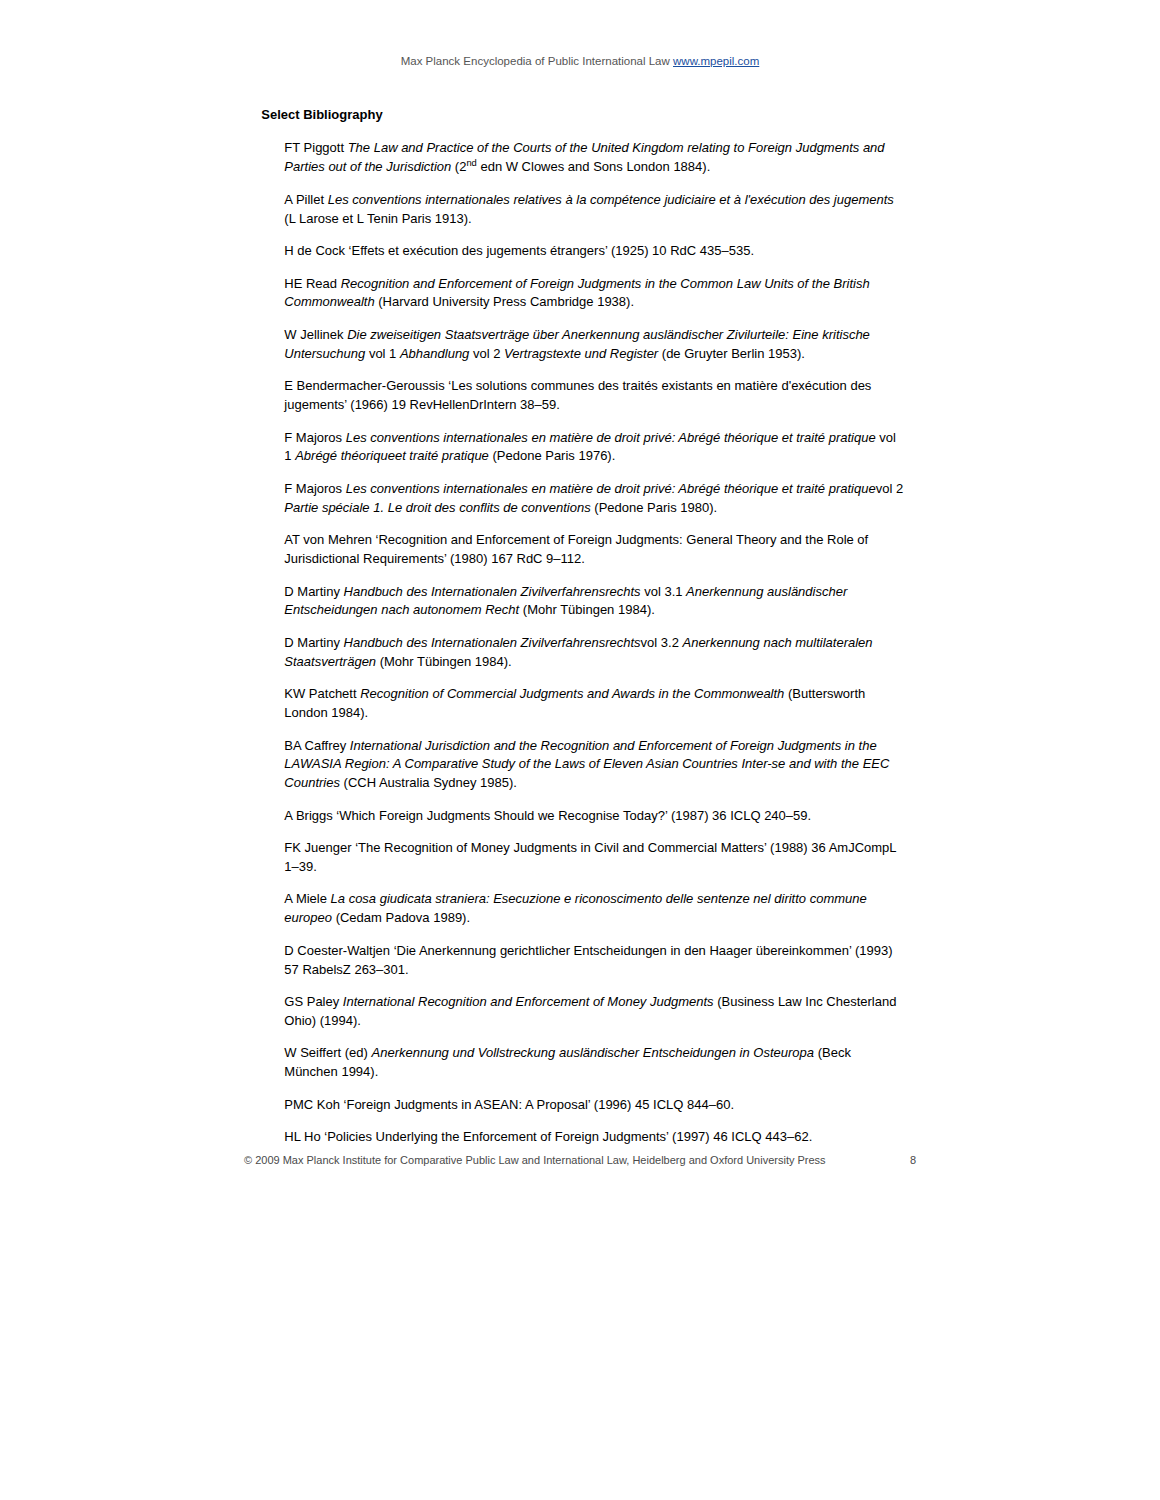Max Planck Encyclopedia of Public International Law www.mpepil.com
Select Bibliography
FT Piggott The Law and Practice of the Courts of the United Kingdom relating to Foreign Judgments and Parties out of the Jurisdiction (2nd edn W Clowes and Sons London 1884).
A Pillet Les conventions internationales relatives à la compétence judiciaire et à l'exécution des jugements (L Larose et L Tenin Paris 1913).
H de Cock ‘Effets et exécution des jugements étrangers’ (1925) 10 RdC 435–535.
HE Read Recognition and Enforcement of Foreign Judgments in the Common Law Units of the British Commonwealth (Harvard University Press Cambridge 1938).
W Jellinek Die zweiseitigen Staatsverträge über Anerkennung ausländischer Zivilurteile: Eine kritische Untersuchung vol 1 Abhandlung vol 2 Vertragstexte und Register (de Gruyter Berlin 1953).
E Bendermacher-Geroussis ‘Les solutions communes des traités existants en matière d'exécution des jugements’ (1966) 19 RevHellenDrIntern 38–59.
F Majoros Les conventions internationales en matière de droit privé: Abrégé théorique et traité pratique vol 1 Abrégé théoriqueet traité pratique (Pedone Paris 1976).
F Majoros Les conventions internationales en matière de droit privé: Abrégé théorique et traité pratiquevol 2 Partie spéciale 1. Le droit des conflits de conventions (Pedone Paris 1980).
AT von Mehren ‘Recognition and Enforcement of Foreign Judgments: General Theory and the Role of Jurisdictional Requirements’ (1980) 167 RdC 9–112.
D Martiny Handbuch des Internationalen Zivilverfahrensrechts vol 3.1 Anerkennung ausländischer Entscheidungen nach autonomem Recht (Mohr Tübingen 1984).
D Martiny Handbuch des Internationalen Zivilverfahrensrechtsvol 3.2 Anerkennung nach multilateralen Staatsverträgen (Mohr Tübingen 1984).
KW Patchett Recognition of Commercial Judgments and Awards in the Commonwealth (Buttersworth London 1984).
BA Caffrey International Jurisdiction and the Recognition and Enforcement of Foreign Judgments in the LAWASIA Region: A Comparative Study of the Laws of Eleven Asian Countries Inter-se and with the EEC Countries (CCH Australia Sydney 1985).
A Briggs ‘Which Foreign Judgments Should we Recognise Today?’ (1987) 36 ICLQ 240–59.
FK Juenger ‘The Recognition of Money Judgments in Civil and Commercial Matters’ (1988) 36 AmJCompL 1–39.
A Miele La cosa giudicata straniera: Esecuzione e riconoscimento delle sentenze nel diritto commune europeo (Cedam Padova 1989).
D Coester-Waltjen ‘Die Anerkennung gerichtlicher Entscheidungen in den Haager übereinkommen’ (1993) 57 RabelsZ 263–301.
GS Paley International Recognition and Enforcement of Money Judgments (Business Law Inc Chesterland Ohio) (1994).
W Seiffert (ed) Anerkennung und Vollstreckung ausländischer Entscheidungen in Osteuropa (Beck München 1994).
PMC Koh ‘Foreign Judgments in ASEAN: A Proposal’ (1996) 45 ICLQ 844–60.
HL Ho ‘Policies Underlying the Enforcement of Foreign Judgments’ (1997) 46 ICLQ 443–62.
© 2009 Max Planck Institute for Comparative Public Law and International Law, Heidelberg and Oxford University Press
8